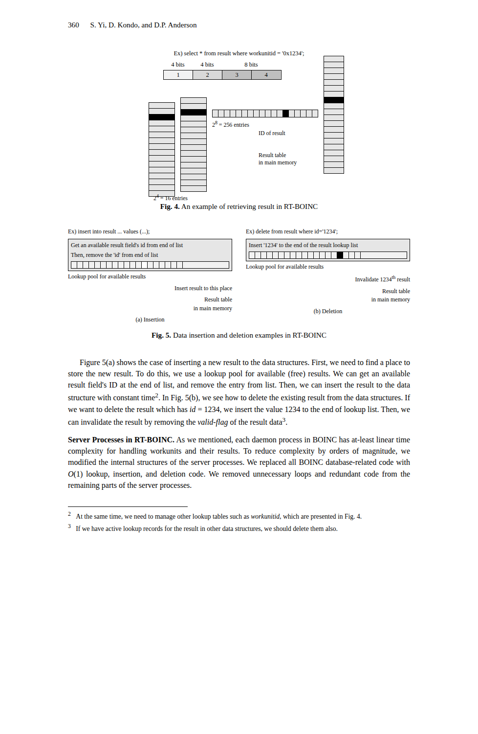360 S. Yi, D. Kondo, and D.P. Anderson
Ex) select * from result where workunitid = '0x1234';
4 bits 4 bits 8 bits
1
2
3
4
28 = 256 entries
ID of result
Result table
in main memory
24 = 16 entries
Fig. 4. An example of retrieving result in RT-BOINC
Ex) insert into result ... values (...);
Get an available result field's id from end of list
Then, remove the 'id' from end of list
Lookup pool for available results
Insert result to this place
Result table
in main memory
(a) Insertion
Ex) delete from result where id='1234';
Insert '1234' to the end of the result lookup list
Lookup pool for available results
Invalidate 1234th result
Result table
in main memory
(b) Deletion
Fig. 5. Data insertion and deletion examples in RT-BOINC
Figure 5(a) shows the case of inserting a new result to the data structures. First, we need to find a place to store the new result. To do this, we use a lookup pool for available (free) results. We can get an available result field's ID at the end of list, and remove the entry from list. Then, we can insert the result to the data structure with constant time2. In Fig. 5(b), we see how to delete the existing result from the data structures. If we want to delete the result which has id = 1234, we insert the value 1234 to the end of lookup list. Then, we can invalidate the result by removing the valid-flag of the result data3.
Server Processes in RT-BOINC. As we mentioned, each daemon process in BOINC has at-least linear time complexity for handling workunits and their results. To reduce complexity by orders of magnitude, we modified the internal structures of the server processes. We replaced all BOINC database-related code with O(1) lookup, insertion, and deletion code. We removed unnecessary loops and redundant code from the remaining parts of the server processes.
2 At the same time, we need to manage other lookup tables such as workunitid, which are presented in Fig. 4.
3 If we have active lookup records for the result in other data structures, we should delete them also.